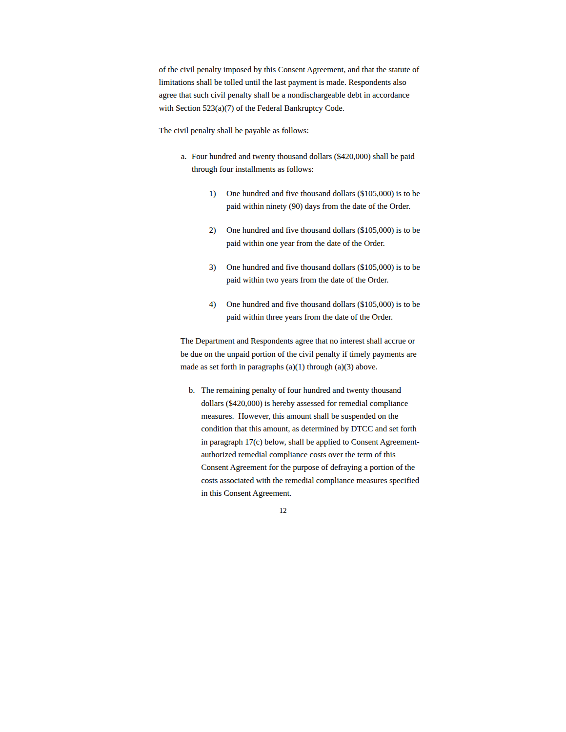of the civil penalty imposed by this Consent Agreement, and that the statute of limitations shall be tolled until the last payment is made. Respondents also agree that such civil penalty shall be a nondischargeable debt in accordance with Section 523(a)(7) of the Federal Bankruptcy Code.
The civil penalty shall be payable as follows:
Four hundred and twenty thousand dollars ($420,000) shall be paid through four installments as follows:
1) One hundred and five thousand dollars ($105,000) is to be paid within ninety (90) days from the date of the Order.
2) One hundred and five thousand dollars ($105,000) is to be paid within one year from the date of the Order.
3) One hundred and five thousand dollars ($105,000) is to be paid within two years from the date of the Order.
4) One hundred and five thousand dollars ($105,000) is to be paid within three years from the date of the Order.
The Department and Respondents agree that no interest shall accrue or be due on the unpaid portion of the civil penalty if timely payments are made as set forth in paragraphs (a)(1) through (a)(3) above.
b. The remaining penalty of four hundred and twenty thousand dollars ($420,000) is hereby assessed for remedial compliance measures. However, this amount shall be suspended on the condition that this amount, as determined by DTCC and set forth in paragraph 17(c) below, shall be applied to Consent Agreement-authorized remedial compliance costs over the term of this Consent Agreement for the purpose of defraying a portion of the costs associated with the remedial compliance measures specified in this Consent Agreement.
12